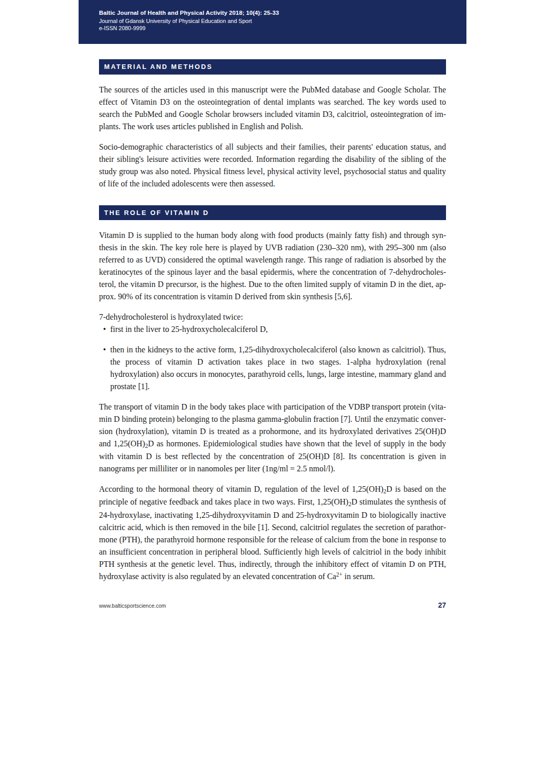Baltic Journal of Health and Physical Activity 2018; 10(4): 25-33
Journal of Gdansk University of Physical Education and Sport
e-ISSN 2080-9999
Material and methods
The sources of the articles used in this manuscript were the PubMed database and Google Scholar. The effect of Vitamin D3 on the osteointegration of dental implants was searched. The key words used to search the PubMed and Google Scholar browsers included vitamin D3, calcitriol, osteointegration of implants. The work uses articles published in English and Polish.
Socio-demographic characteristics of all subjects and their families, their parents' education status, and their sibling's leisure activities were recorded. Information regarding the disability of the sibling of the study group was also noted. Physical fitness level, physical activity level, psychosocial status and quality of life of the included adolescents were then assessed.
The role of vitamin D
Vitamin D is supplied to the human body along with food products (mainly fatty fish) and through synthesis in the skin. The key role here is played by UVB radiation (230–320 nm), with 295–300 nm (also referred to as UVD) considered the optimal wavelength range. This range of radiation is absorbed by the keratinocytes of the spinous layer and the basal epidermis, where the concentration of 7-dehydrocholesterol, the vitamin D precursor, is the highest. Due to the often limited supply of vitamin D in the diet, approx. 90% of its concentration is vitamin D derived from skin synthesis [5,6].
7-dehydrocholesterol is hydroxylated twice:
first in the liver to 25-hydroxycholecalciferol D,
then in the kidneys to the active form, 1,25-dihydroxycholecalciferol (also known as calcitriol). Thus, the process of vitamin D activation takes place in two stages. 1-alpha hydroxylation (renal hydroxylation) also occurs in monocytes, parathyroid cells, lungs, large intestine, mammary gland and prostate [1].
The transport of vitamin D in the body takes place with participation of the VDBP transport protein (vitamin D binding protein) belonging to the plasma gamma-globulin fraction [7]. Until the enzymatic conversion (hydroxylation), vitamin D is treated as a prohormone, and its hydroxylated derivatives 25(OH)D and 1,25(OH)2D as hormones. Epidemiological studies have shown that the level of supply in the body with vitamin D is best reflected by the concentration of 25(OH)D [8]. Its concentration is given in nanograms per milliliter or in nanomoles per liter (1ng/ml = 2.5 nmol/l).
According to the hormonal theory of vitamin D, regulation of the level of 1,25(OH)2D is based on the principle of negative feedback and takes place in two ways. First, 1,25(OH)2D stimulates the synthesis of 24-hydroxylase, inactivating 1,25-dihydroxyvitamin D and 25-hydroxyvitamin D to biologically inactive calcitric acid, which is then removed in the bile [1]. Second, calcitriol regulates the secretion of parathormone (PTH), the parathyroid hormone responsible for the release of calcium from the bone in response to an insufficient concentration in peripheral blood. Sufficiently high levels of calcitriol in the body inhibit PTH synthesis at the genetic level. Thus, indirectly, through the inhibitory effect of vitamin D on PTH, hydroxylase activity is also regulated by an elevated concentration of Ca2+ in serum.
www.balticsportscience.com 27